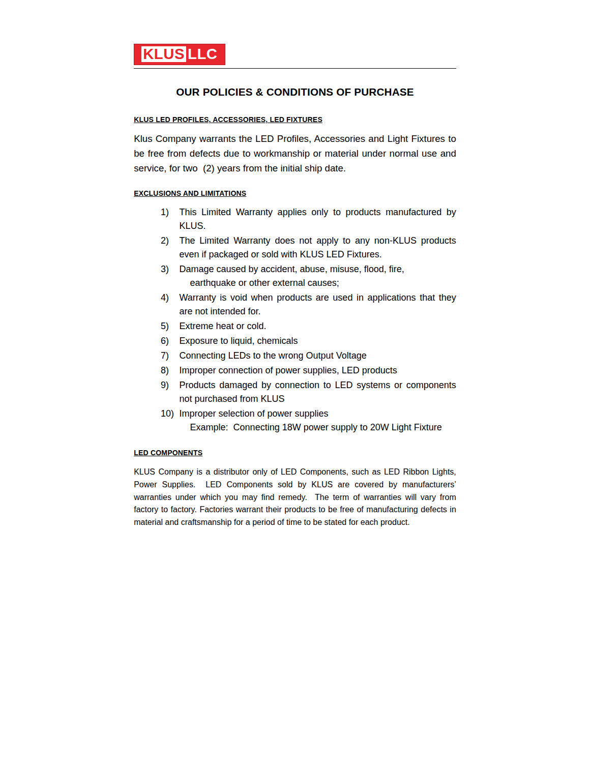KLUSLLC
OUR POLICIES & CONDITIONS OF PURCHASE
KLUS LED PROFILES, ACCESSORIES, LED FIXTURES
Klus Company warrants the LED Profiles, Accessories and Light Fixtures to be free from defects due to workmanship or material under normal use and service, for two (2) years from the initial ship date.
EXCLUSIONS AND LIMITATIONS
This Limited Warranty applies only to products manufactured by KLUS.
The Limited Warranty does not apply to any non-KLUS products even if packaged or sold with KLUS LED Fixtures.
Damage caused by accident, abuse, misuse, flood, fire, earthquake or other external causes;
Warranty is void when products are used in applications that they are not intended for.
Extreme heat or cold.
Exposure to liquid, chemicals
Connecting LEDs to the wrong Output Voltage
Improper connection of power supplies, LED products
Products damaged by connection to LED systems or components not purchased from KLUS
Improper selection of power supplies Example: Connecting 18W power supply to 20W Light Fixture
LED COMPONENTS
KLUS Company is a distributor only of LED Components, such as LED Ribbon Lights, Power Supplies. LED Components sold by KLUS are covered by manufacturers’ warranties under which you may find remedy. The term of warranties will vary from factory to factory. Factories warrant their products to be free of manufacturing defects in material and craftsmanship for a period of time to be stated for each product.